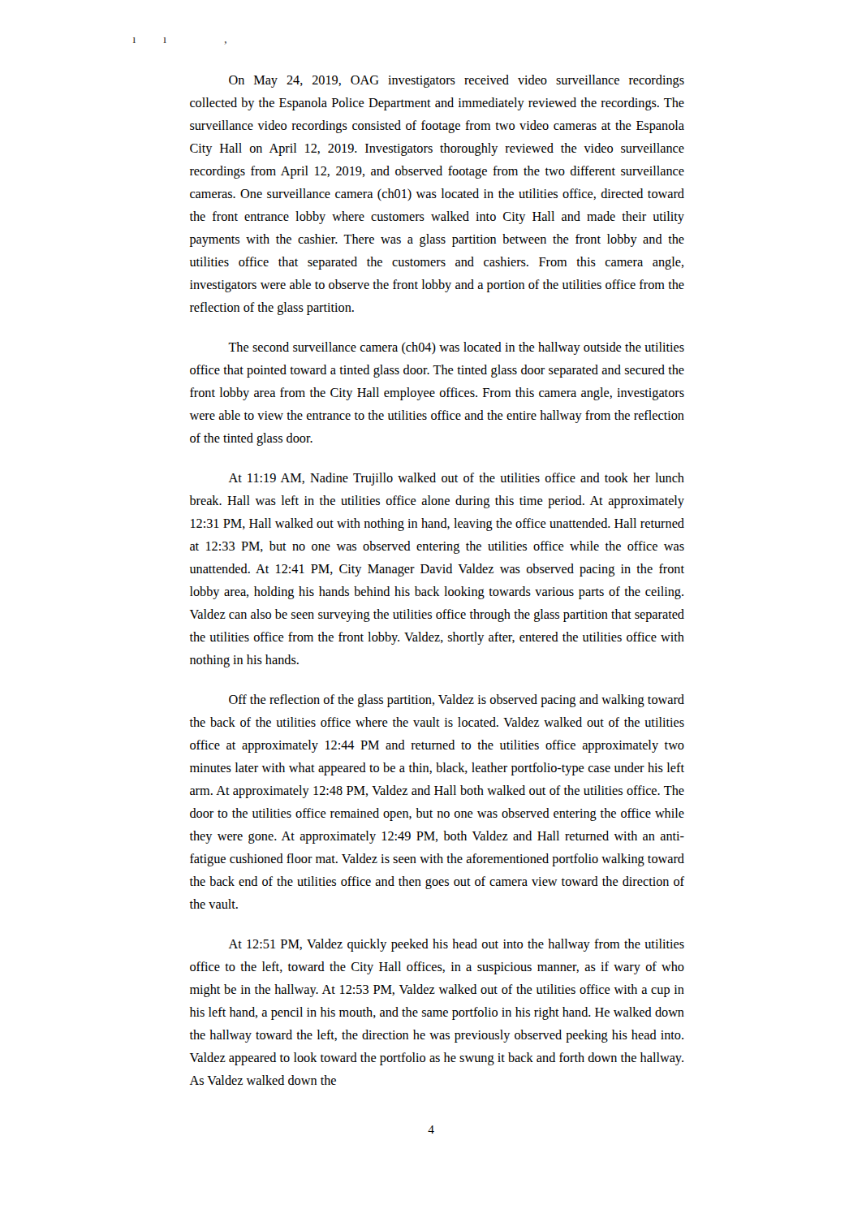ıı ,
On May 24, 2019, OAG investigators received video surveillance recordings collected by the Espanola Police Department and immediately reviewed the recordings. The surveillance video recordings consisted of footage from two video cameras at the Espanola City Hall on April 12, 2019. Investigators thoroughly reviewed the video surveillance recordings from April 12, 2019, and observed footage from the two different surveillance cameras. One surveillance camera (ch01) was located in the utilities office, directed toward the front entrance lobby where customers walked into City Hall and made their utility payments with the cashier. There was a glass partition between the front lobby and the utilities office that separated the customers and cashiers. From this camera angle, investigators were able to observe the front lobby and a portion of the utilities office from the reflection of the glass partition.
The second surveillance camera (ch04) was located in the hallway outside the utilities office that pointed toward a tinted glass door. The tinted glass door separated and secured the front lobby area from the City Hall employee offices. From this camera angle, investigators were able to view the entrance to the utilities office and the entire hallway from the reflection of the tinted glass door.
At 11:19 AM, Nadine Trujillo walked out of the utilities office and took her lunch break. Hall was left in the utilities office alone during this time period. At approximately 12:31 PM, Hall walked out with nothing in hand, leaving the office unattended. Hall returned at 12:33 PM, but no one was observed entering the utilities office while the office was unattended. At 12:41 PM, City Manager David Valdez was observed pacing in the front lobby area, holding his hands behind his back looking towards various parts of the ceiling. Valdez can also be seen surveying the utilities office through the glass partition that separated the utilities office from the front lobby. Valdez, shortly after, entered the utilities office with nothing in his hands.
Off the reflection of the glass partition, Valdez is observed pacing and walking toward the back of the utilities office where the vault is located. Valdez walked out of the utilities office at approximately 12:44 PM and returned to the utilities office approximately two minutes later with what appeared to be a thin, black, leather portfolio-type case under his left arm. At approximately 12:48 PM, Valdez and Hall both walked out of the utilities office. The door to the utilities office remained open, but no one was observed entering the office while they were gone. At approximately 12:49 PM, both Valdez and Hall returned with an anti-fatigue cushioned floor mat. Valdez is seen with the aforementioned portfolio walking toward the back end of the utilities office and then goes out of camera view toward the direction of the vault.
At 12:51 PM, Valdez quickly peeked his head out into the hallway from the utilities office to the left, toward the City Hall offices, in a suspicious manner, as if wary of who might be in the hallway. At 12:53 PM, Valdez walked out of the utilities office with a cup in his left hand, a pencil in his mouth, and the same portfolio in his right hand. He walked down the hallway toward the left, the direction he was previously observed peeking his head into. Valdez appeared to look toward the portfolio as he swung it back and forth down the hallway. As Valdez walked down the
4